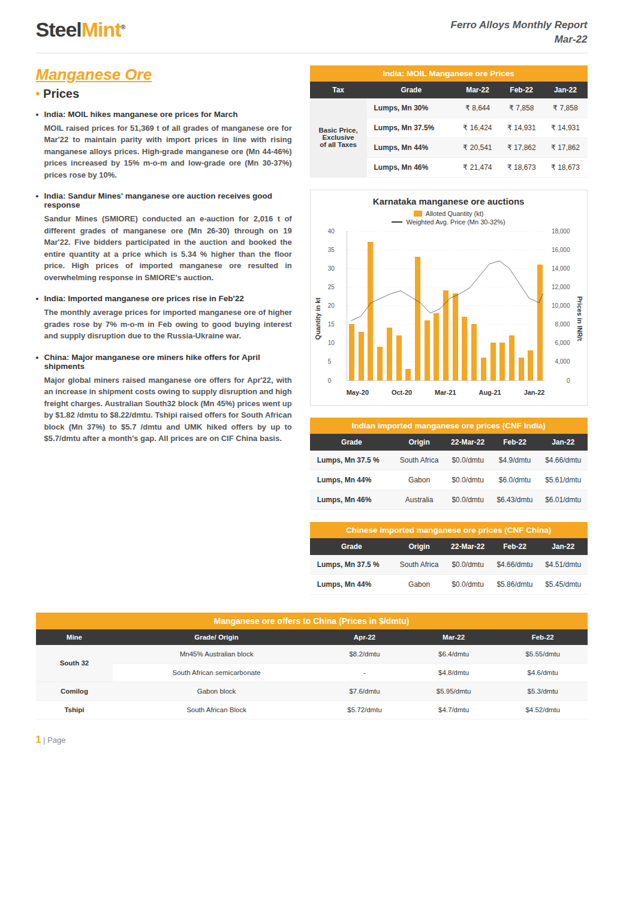Steel Mint®
Ferro Alloys Monthly Report
Mar-22
Manganese Ore
Prices
India: MOIL hikes manganese ore prices for March
MOIL raised prices for 51,369 t of all grades of manganese ore for Mar'22 to maintain parity with import prices in line with rising manganese alloys prices. High-grade manganese ore (Mn 44-46%) prices increased by 15% m-o-m and low-grade ore (Mn 30-37%) prices rose by 10%.
India: Sandur Mines' manganese ore auction receives good response
Sandur Mines (SMIORE) conducted an e-auction for 2,016 t of different grades of manganese ore (Mn 26-30) through on 19 Mar'22. Five bidders participated in the auction and booked the entire quantity at a price which is 5.34 % higher than the floor price. High prices of imported manganese ore resulted in overwhelming response in SMIORE's auction.
India: Imported manganese ore prices rise in Feb'22
The monthly average prices for imported manganese ore of higher grades rose by 7% m-o-m in Feb owing to good buying interest and supply disruption due to the Russia-Ukraine war.
China: Major manganese ore miners hike offers for April shipments
Major global miners raised manganese ore offers for Apr'22, with an increase in shipment costs owing to supply disruption and high freight charges. Australian South32 block (Mn 45%) prices went up by $1.82 /dmtu to $8.22/dmtu. Tshipi raised offers for South African block (Mn 37%) to $5.7 /dmtu and UMK hiked offers by up to $5.7/dmtu after a month's gap. All prices are on CIF China basis.
India: MOIL Manganese ore Prices
| Tax | Grade | Mar-22 | Feb-22 | Jan-22 |
| --- | --- | --- | --- | --- |
| Basic Price, Exclusive of all Taxes | Lumps, Mn 30% | ₹ 8,644 | ₹ 7,858 | ₹ 7,858 |
| Lumps, Mn 37.5% | ₹ 16,424 | ₹ 14,931 | ₹ 14,931 |
| Lumps, Mn 44% | ₹ 20,541 | ₹ 17,862 | ₹ 17,862 |
| Lumps, Mn 46% | ₹ 21,474 | ₹ 18,673 | ₹ 18,673 |
Karnataka manganese ore auctions
Alloted Quantity (kt)
Weighted Avg. Price (Mn 30-32%)
Quantity in kt
Prices in INR/t
40 35 30 25 20 15 10 5 0 18,000 16,000 14,000 12,000 10,000 8,000 6,000 4,000 0
May-20 Oct-20 Mar-21 Aug-21 Jan-22
Indian imported manganese ore prices (CNF India)
| Grade | Origin | 22-Mar-22 | Feb-22 | Jan-22 |
| --- | --- | --- | --- | --- |
| Lumps, Mn 37.5 % | South Africa | $0.0/dmtu | $4.9/dmtu | $4.66/dmtu |
| Lumps, Mn 44% | Gabon | $0.0/dmtu | $6.0/dmtu | $5.61/dmtu |
| Lumps, Mn 46% | Australia | $0.0/dmtu | $6.43/dmtu | $6.01/dmtu |
Chinese imported manganese ore prices (CNF China)
| Grade | Origin | 22-Mar-22 | Feb-22 | Jan-22 |
| --- | --- | --- | --- | --- |
| Lumps, Mn 37.5 % | South Africa | $0.0/dmtu | $4.66/dmtu | $4.51/dmtu |
| Lumps, Mn 44% | Gabon | $0.0/dmtu | $5.86/dmtu | $5.45/dmtu |
Manganese ore offers to China (Prices in $/dmtu)
| Mine | Grade/ Origin | Apr-22 | Mar-22 | Feb-22 |
| --- | --- | --- | --- | --- |
| South 32 | Mn45% Australian block | $8.2/dmtu | $6.4/dmtu | $5.55/dmtu |
| South African semicarbonate | - | $4.8/dmtu | $4.6/dmtu |
| Comilog | Gabon block | $7.6/dmtu | $5.95/dmtu | $5.3/dmtu |
| Tshipi | South African Block | $5.72/dmtu | $4.7/dmtu | $4.52/dmtu |
1 | Page